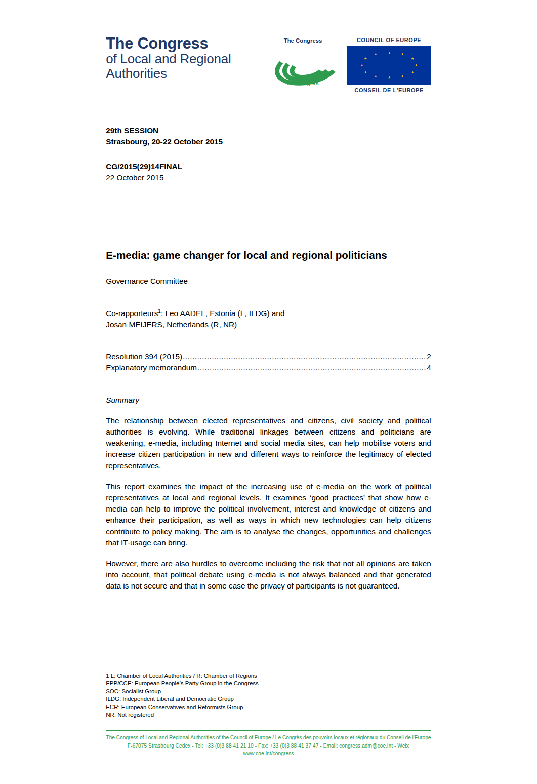The Congress
of Local and Regional Authorities
The Congress
Le Congrès
COUNCIL OF EUROPE
★ ★ ★ ★ ★ ★ ★ ★ ★ ★ ★ ★
CONSEIL DE L'EUROPE
29th SESSION
Strasbourg, 20-22 October 2015
CG/2015(29)14FINAL
22 October 2015
E-media: game changer for local and regional politicians
Governance Committee
Co-rapporteurs1: Leo AADEL, Estonia (L, ILDG) and
Josan MEIJERS, Netherlands (R, NR)
Resolution 394 (2015) .................................................................................................................................. 2
Explanatory memorandum .................................................................................................................................. 4
Summary
The relationship between elected representatives and citizens, civil society and political authorities is evolving. While traditional linkages between citizens and politicians are weakening, e-media, including Internet and social media sites, can help mobilise voters and increase citizen participation in new and different ways to reinforce the legitimacy of elected representatives.
This report examines the impact of the increasing use of e-media on the work of political representatives at local and regional levels. It examines ‘good practices’ that show how e-media can help to improve the political involvement, interest and knowledge of citizens and enhance their participation, as well as ways in which new technologies can help citizens contribute to policy making. The aim is to analyse the changes, opportunities and challenges that IT-usage can bring.
However, there are also hurdles to overcome including the risk that not all opinions are taken into account, that political debate using e-media is not always balanced and that generated data is not secure and that in some case the privacy of participants is not guaranteed.
1 L: Chamber of Local Authorities / R: Chamber of Regions
EPP/CCE: European People’s Party Group in the Congress
SOC: Socialist Group
ILDG: Independent Liberal and Democratic Group
ECR: European Conservatives and Reformists Group
NR: Not registered
The Congress of Local and Regional Authorities of the Council of Europe / Le Congrès des pouvoirs locaux et régionaux du Conseil de l'Europe
F-67075 Strasbourg Cedex - Tel: +33 (0)3 88 41 21 10 - Fax: +33 (0)3 88 41 37 47 - Email: congress.adm@coe.int - Web: www.coe.int/congress